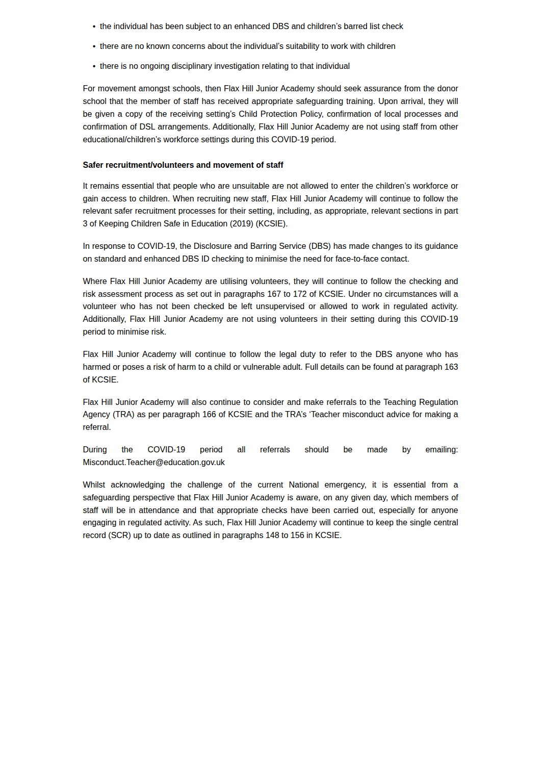the individual has been subject to an enhanced DBS and children’s barred list check
there are no known concerns about the individual’s suitability to work with children
there is no ongoing disciplinary investigation relating to that individual
For movement amongst schools, then Flax Hill Junior Academy should seek assurance from the donor school that the member of staff has received appropriate safeguarding training. Upon arrival, they will be given a copy of the receiving setting’s Child Protection Policy, confirmation of local processes and confirmation of DSL arrangements. Additionally, Flax Hill Junior Academy are not using staff from other educational/children’s workforce settings during this COVID-19 period.
Safer recruitment/volunteers and movement of staff
It remains essential that people who are unsuitable are not allowed to enter the children’s workforce or gain access to children. When recruiting new staff, Flax Hill Junior Academy will continue to follow the relevant safer recruitment processes for their setting, including, as appropriate, relevant sections in part 3 of Keeping Children Safe in Education (2019) (KCSIE).
In response to COVID-19, the Disclosure and Barring Service (DBS) has made changes to its guidance on standard and enhanced DBS ID checking to minimise the need for face-to-face contact.
Where Flax Hill Junior Academy are utilising volunteers, they will continue to follow the checking and risk assessment process as set out in paragraphs 167 to 172 of KCSIE. Under no circumstances will a volunteer who has not been checked be left unsupervised or allowed to work in regulated activity. Additionally, Flax Hill Junior Academy are not using volunteers in their setting during this COVID-19 period to minimise risk.
Flax Hill Junior Academy will continue to follow the legal duty to refer to the DBS anyone who has harmed or poses a risk of harm to a child or vulnerable adult. Full details can be found at paragraph 163 of KCSIE.
Flax Hill Junior Academy will also continue to consider and make referrals to the Teaching Regulation Agency (TRA) as per paragraph 166 of KCSIE and the TRA’s ‘Teacher misconduct advice for making a referral.
During the COVID-19 period all referrals should be made by emailing: Misconduct.Teacher@education.gov.uk
Whilst acknowledging the challenge of the current National emergency, it is essential from a safeguarding perspective that Flax Hill Junior Academy is aware, on any given day, which members of staff will be in attendance and that appropriate checks have been carried out, especially for anyone engaging in regulated activity. As such, Flax Hill Junior Academy will continue to keep the single central record (SCR) up to date as outlined in paragraphs 148 to 156 in KCSIE.